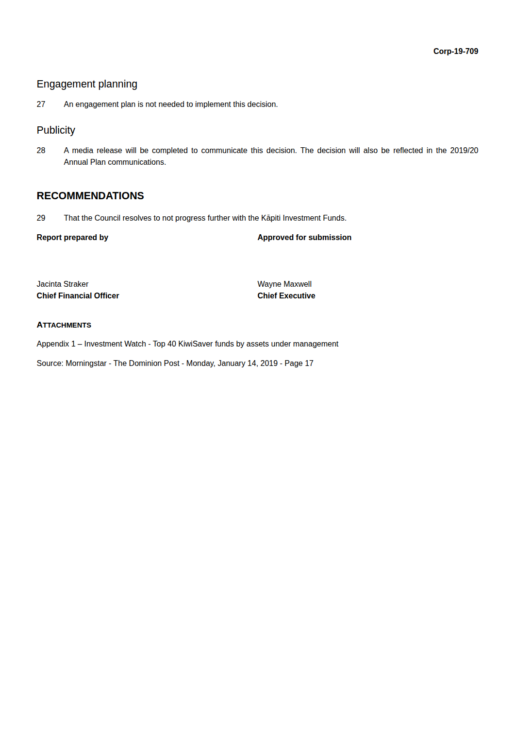Corp-19-709
Engagement planning
27
An engagement plan is not needed to implement this decision.
Publicity
28
A media release will be completed to communicate this decision. The decision will also be reflected in the 2019/20 Annual Plan communications.
RECOMMENDATIONS
29
That the Council resolves to not progress further with the Kāpiti Investment Funds.
| Report prepared by | Approved for submission |
| Jacinta Straker Chief Financial Officer | Wayne Maxwell Chief Executive |
ATTACHMENTS
Appendix 1 – Investment Watch - Top 40 KiwiSaver funds by assets under management
Source: Morningstar - The Dominion Post - Monday, January 14, 2019 - Page 17